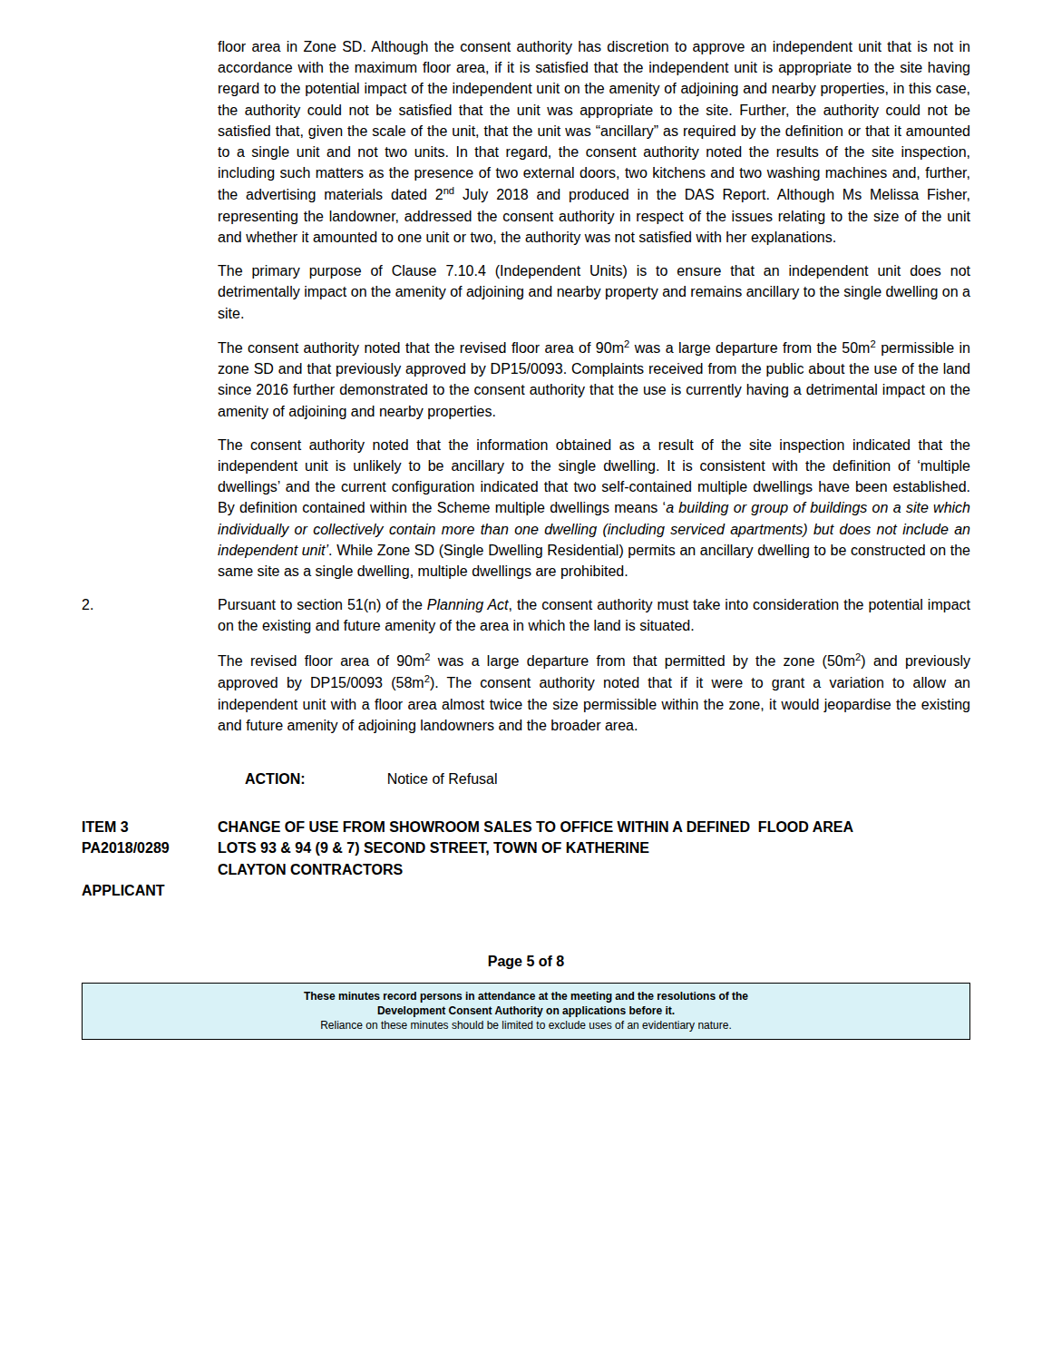floor area in Zone SD. Although the consent authority has discretion to approve an independent unit that is not in accordance with the maximum floor area, if it is satisfied that the independent unit is appropriate to the site having regard to the potential impact of the independent unit on the amenity of adjoining and nearby properties, in this case, the authority could not be satisfied that the unit was appropriate to the site. Further, the authority could not be satisfied that, given the scale of the unit, that the unit was “ancillary” as required by the definition or that it amounted to a single unit and not two units. In that regard, the consent authority noted the results of the site inspection, including such matters as the presence of two external doors, two kitchens and two washing machines and, further, the advertising materials dated 2nd July 2018 and produced in the DAS Report. Although Ms Melissa Fisher, representing the landowner, addressed the consent authority in respect of the issues relating to the size of the unit and whether it amounted to one unit or two, the authority was not satisfied with her explanations.
The primary purpose of Clause 7.10.4 (Independent Units) is to ensure that an independent unit does not detrimentally impact on the amenity of adjoining and nearby property and remains ancillary to the single dwelling on a site.
The consent authority noted that the revised floor area of 90m2 was a large departure from the 50m2 permissible in zone SD and that previously approved by DP15/0093. Complaints received from the public about the use of the land since 2016 further demonstrated to the consent authority that the use is currently having a detrimental impact on the amenity of adjoining and nearby properties.
The consent authority noted that the information obtained as a result of the site inspection indicated that the independent unit is unlikely to be ancillary to the single dwelling. It is consistent with the definition of ‘multiple dwellings’ and the current configuration indicated that two self-contained multiple dwellings have been established. By definition contained within the Scheme multiple dwellings means ‘a building or group of buildings on a site which individually or collectively contain more than one dwelling (including serviced apartments) but does not include an independent unit’. While Zone SD (Single Dwelling Residential) permits an ancillary dwelling to be constructed on the same site as a single dwelling, multiple dwellings are prohibited.
2.
Pursuant to section 51(n) of the Planning Act, the consent authority must take into consideration the potential impact on the existing and future amenity of the area in which the land is situated.
The revised floor area of 90m2 was a large departure from that permitted by the zone (50m2) and previously approved by DP15/0093 (58m2). The consent authority noted that if it were to grant a variation to allow an independent unit with a floor area almost twice the size permissible within the zone, it would jeopardise the existing and future amenity of adjoining landowners and the broader area.
ACTION: Notice of Refusal
ITEM 3
PA2018/0289
APPLICANT
CHANGE OF USE FROM SHOWROOM SALES TO OFFICE WITHIN A DEFINED FLOOD AREA
LOTS 93 & 94 (9 & 7) SECOND STREET, TOWN OF KATHERINE
CLAYTON CONTRACTORS
Page 5 of 8
These minutes record persons in attendance at the meeting and the resolutions of the
Development Consent Authority on applications before it.
Reliance on these minutes should be limited to exclude uses of an evidentiary nature.